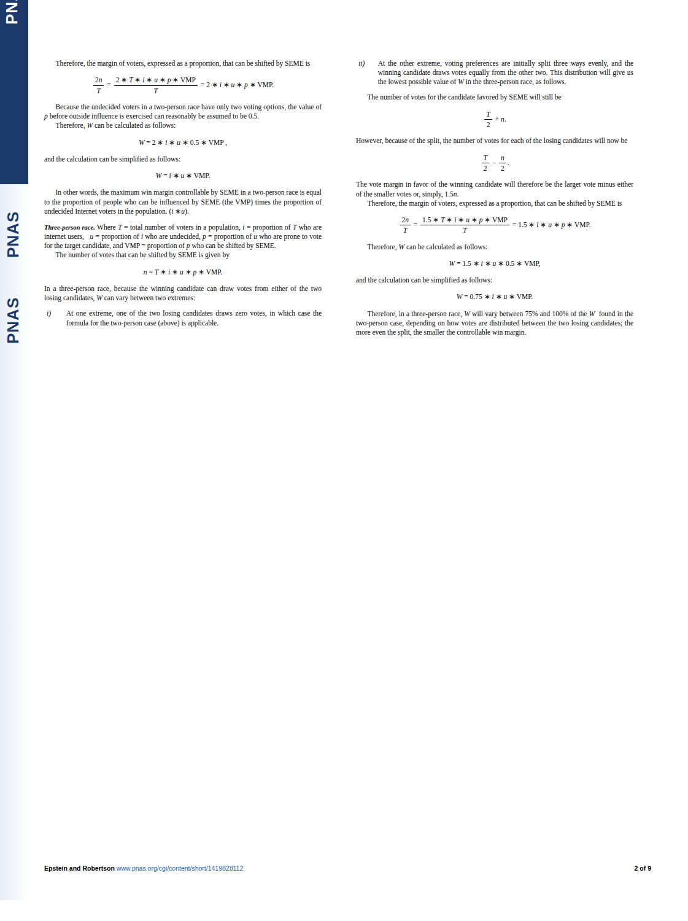PNAS
PNAS
PNAS
Therefore, the margin of voters, expressed as a proportion, that can be shifted by SEME is
2n T = 2 ∗ T ∗ i ∗ u ∗ p ∗ VMP T = 2 ∗ i ∗ u ∗ p ∗ VMP.
Because the undecided voters in a two-person race have only two voting options, the value of p before outside influence is exercised can reasonably be assumed to be 0.5.
Therefore, W can be calculated as follows:
W = 2 ∗ i ∗ u ∗ 0.5 ∗ VMP ,
and the calculation can be simplified as follows:
W = i ∗ u ∗ VMP.
In other words, the maximum win margin controllable by SEME in a two-person race is equal to the proportion of people who can be influenced by SEME (the VMP) times the proportion of undecided Internet voters in the population. (i ∗u).
Three-person race. Where T = total number of voters in a population, i = proportion of T who are internet users, u = proportion of i who are undecided, p = proportion of u who are prone to vote for the target candidate, and VMP = proportion of p who can be shifted by SEME.
The number of votes that can be shifted by SEME is given by
n = T ∗ i ∗ u ∗ p ∗ VMP.
In a three-person race, because the winning candidate can draw votes from either of the two losing candidates, W can vary between two extremes:
i) At one extreme, one of the two losing candidates draws zero votes, in which case the formula for the two-person case (above) is applicable.
ii) At the other extreme, voting preferences are initially split three ways evenly, and the winning candidate draws votes equally from the other two. This distribution will give us the lowest possible value of W in the three-person race, as follows.
The number of votes for the candidate favored by SEME will still be
T 2 + n.
However, because of the split, the number of votes for each of the losing candidates will now be
T 2 − n 2.
The vote margin in favor of the winning candidate will therefore be the larger vote minus either of the smaller votes or, simply, 1.5n.
Therefore, the margin of voters, expressed as a proportion, that can be shifted by SEME is
2n T = 1.5 ∗ T ∗ i ∗ u ∗ p ∗ VMP T = 1.5 ∗ i ∗ u ∗ p ∗ VMP.
Therefore, W can be calculated as follows:
W = 1.5 ∗ i ∗ u ∗ 0.5 ∗ VMP,
and the calculation can be simplified as follows:
W = 0.75 ∗ i ∗ u ∗ VMP.
Therefore, in a three-person race, W will vary between 75% and 100% of the W found in the two-person case, depending on how votes are distributed between the two losing candidates; the more even the split, the smaller the controllable win margin.
Epstein and Robertson www.pnas.org/cgi/content/short/1419828112
2 of 9